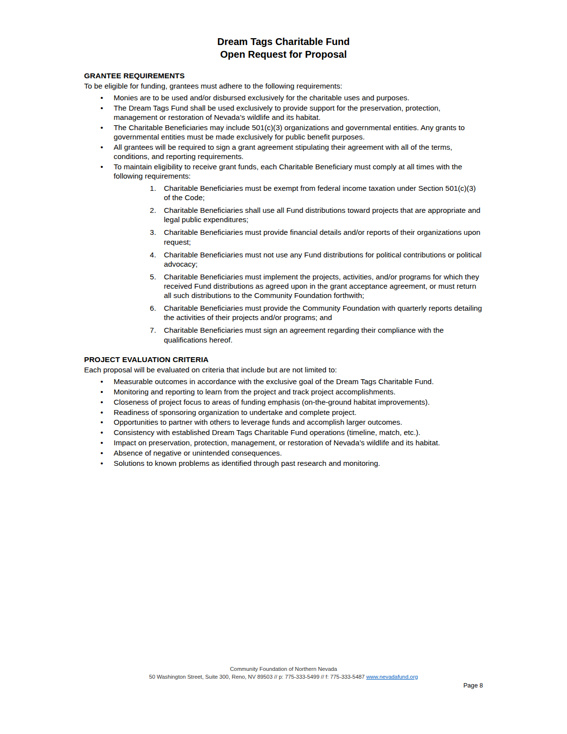Dream Tags Charitable Fund
Open Request for Proposal
Grantee Requirements
To be eligible for funding, grantees must adhere to the following requirements:
Monies are to be used and/or disbursed exclusively for the charitable uses and purposes.
The Dream Tags Fund shall be used exclusively to provide support for the preservation, protection, management or restoration of Nevada’s wildlife and its habitat.
The Charitable Beneficiaries may include 501(c)(3) organizations and governmental entities. Any grants to governmental entities must be made exclusively for public benefit purposes.
All grantees will be required to sign a grant agreement stipulating their agreement with all of the terms, conditions, and reporting requirements.
To maintain eligibility to receive grant funds, each Charitable Beneficiary must comply at all times with the following requirements:
Charitable Beneficiaries must be exempt from federal income taxation under Section 501(c)(3) of the Code;
Charitable Beneficiaries shall use all Fund distributions toward projects that are appropriate and legal public expenditures;
Charitable Beneficiaries must provide financial details and/or reports of their organizations upon request;
Charitable Beneficiaries must not use any Fund distributions for political contributions or political advocacy;
Charitable Beneficiaries must implement the projects, activities, and/or programs for which they received Fund distributions as agreed upon in the grant acceptance agreement, or must return all such distributions to the Community Foundation forthwith;
Charitable Beneficiaries must provide the Community Foundation with quarterly reports detailing the activities of their projects and/or programs; and
Charitable Beneficiaries must sign an agreement regarding their compliance with the qualifications hereof.
Project Evaluation Criteria
Each proposal will be evaluated on criteria that include but are not limited to:
Measurable outcomes in accordance with the exclusive goal of the Dream Tags Charitable Fund.
Monitoring and reporting to learn from the project and track project accomplishments.
Closeness of project focus to areas of funding emphasis (on-the-ground habitat improvements).
Readiness of sponsoring organization to undertake and complete project.
Opportunities to partner with others to leverage funds and accomplish larger outcomes.
Consistency with established Dream Tags Charitable Fund operations (timeline, match, etc.).
Impact on preservation, protection, management, or restoration of Nevada’s wildlife and its habitat.
Absence of negative or unintended consequences.
Solutions to known problems as identified through past research and monitoring.
Community Foundation of Northern Nevada
50 Washington Street, Suite 300, Reno, NV 89503 // p: 775-333-5499 // f: 775-333-5487 www.nevadafund.org
Page 8